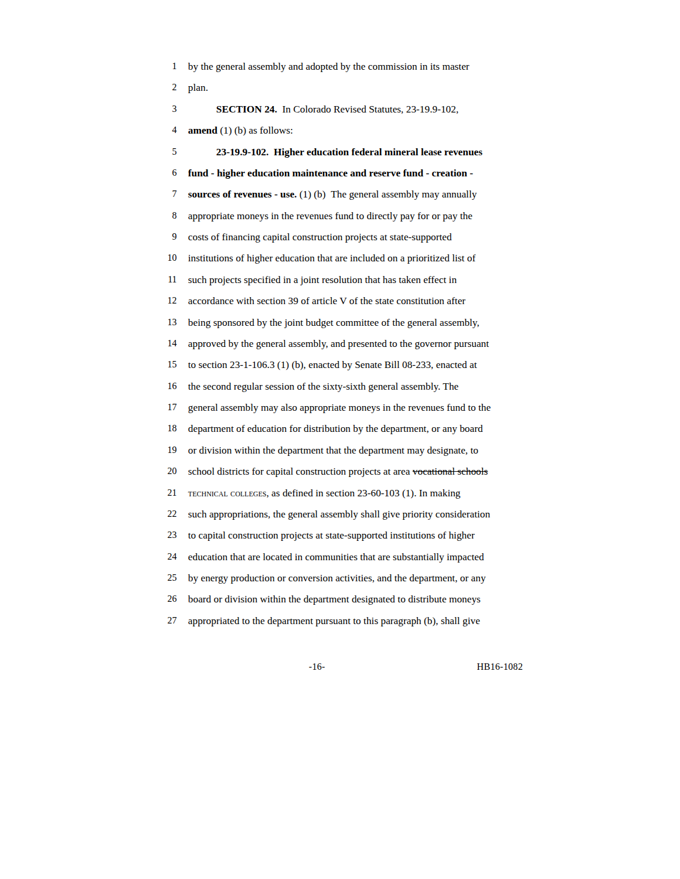by the general assembly and adopted by the commission in its master
plan.
SECTION 24. In Colorado Revised Statutes, 23-19.9-102,
amend (1) (b) as follows:
23-19.9-102. Higher education federal mineral lease revenues
fund - higher education maintenance and reserve fund - creation -
sources of revenues - use. (1) (b) The general assembly may annually
appropriate moneys in the revenues fund to directly pay for or pay the
costs of financing capital construction projects at state-supported
institutions of higher education that are included on a prioritized list of
such projects specified in a joint resolution that has taken effect in
accordance with section 39 of article V of the state constitution after
being sponsored by the joint budget committee of the general assembly,
approved by the general assembly, and presented to the governor pursuant
to section 23-1-106.3 (1) (b), enacted by Senate Bill 08-233, enacted at
the second regular session of the sixty-sixth general assembly. The
general assembly may also appropriate moneys in the revenues fund to the
department of education for distribution by the department, or any board
or division within the department that the department may designate, to
school districts for capital construction projects at area vocational schools
technical colleges, as defined in section 23-60-103 (1). In making
such appropriations, the general assembly shall give priority consideration
to capital construction projects at state-supported institutions of higher
education that are located in communities that are substantially impacted
by energy production or conversion activities, and the department, or any
board or division within the department designated to distribute moneys
appropriated to the department pursuant to this paragraph (b), shall give
-16- HB16-1082